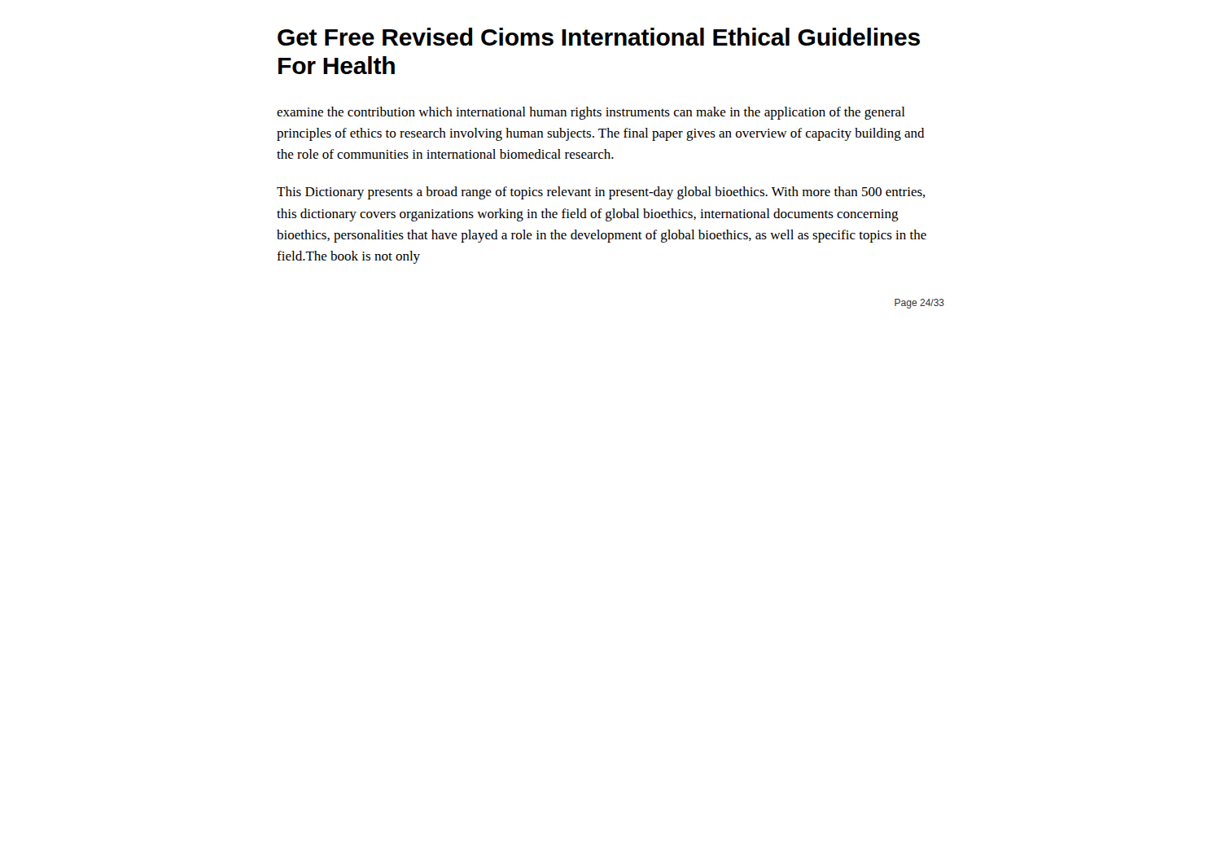Get Free Revised Cioms International Ethical Guidelines For Health
examine the contribution which international human rights instruments can make in the application of the general principles of ethics to research involving human subjects. The final paper gives an overview of capacity building and the role of communities in international biomedical research.
This Dictionary presents a broad range of topics relevant in present-day global bioethics. With more than 500 entries, this dictionary covers organizations working in the field of global bioethics, international documents concerning bioethics, personalities that have played a role in the development of global bioethics, as well as specific topics in the field.The book is not only
Page 24/33